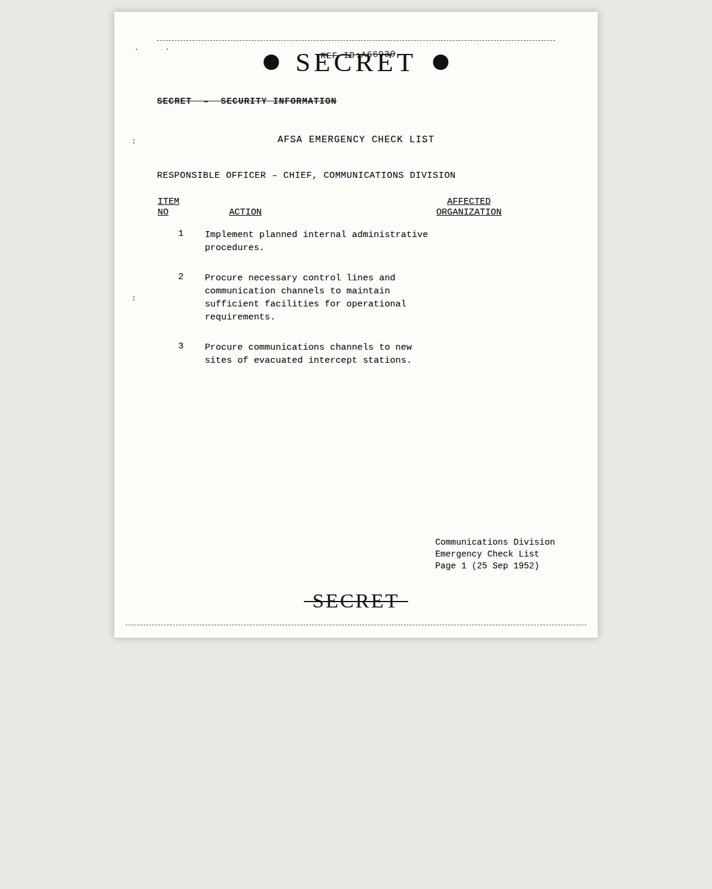. .
SECRET REF ID:A66930
SECRET – SECURITY INFORMATION
AFSA EMERGENCY CHECK LIST
RESPONSIBLE OFFICER – CHIEF, COMMUNICATIONS DIVISION
| ITEM NO | ACTION | AFFECTED ORGANIZATION |
| --- | --- | --- |
| 1 | Implement planned internal administrative procedures. | |
| 2 | Procure necessary control lines and communication channels to maintain sufficient facilities for operational requirements. | |
| 3 | Procure communications channels to new sites of evacuated intercept stations. | |
:
:
Communications Division
Emergency Check List
Page 1 (25 Sep 1952)
SECRET